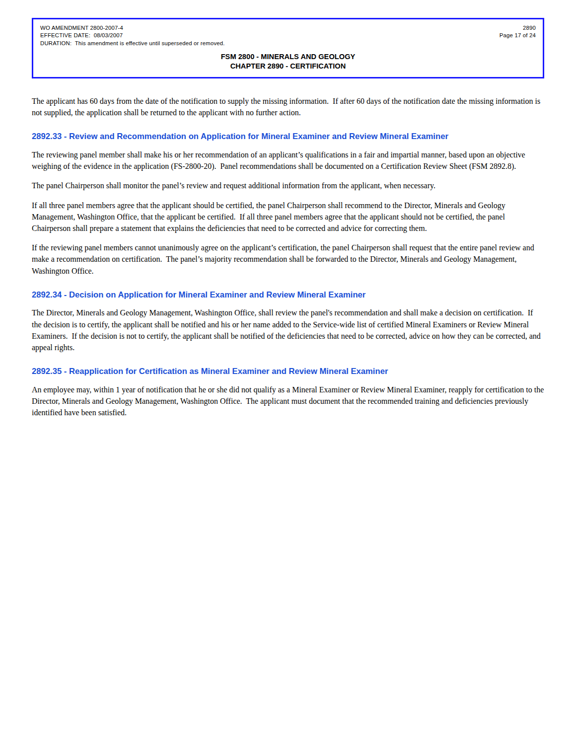WO AMENDMENT 2800-2007-4
EFFECTIVE DATE: 08/03/2007
DURATION: This amendment is effective until superseded or removed.
2890
Page 17 of 24
FSM 2800 - MINERALS AND GEOLOGY
CHAPTER 2890 - CERTIFICATION
The applicant has 60 days from the date of the notification to supply the missing information. If after 60 days of the notification date the missing information is not supplied, the application shall be returned to the applicant with no further action.
2892.33 - Review and Recommendation on Application for Mineral Examiner and Review Mineral Examiner
The reviewing panel member shall make his or her recommendation of an applicant’s qualifications in a fair and impartial manner, based upon an objective weighing of the evidence in the application (FS-2800-20). Panel recommendations shall be documented on a Certification Review Sheet (FSM 2892.8).
The panel Chairperson shall monitor the panel’s review and request additional information from the applicant, when necessary.
If all three panel members agree that the applicant should be certified, the panel Chairperson shall recommend to the Director, Minerals and Geology Management, Washington Office, that the applicant be certified. If all three panel members agree that the applicant should not be certified, the panel Chairperson shall prepare a statement that explains the deficiencies that need to be corrected and advice for correcting them.
If the reviewing panel members cannot unanimously agree on the applicant’s certification, the panel Chairperson shall request that the entire panel review and make a recommendation on certification. The panel’s majority recommendation shall be forwarded to the Director, Minerals and Geology Management, Washington Office.
2892.34 - Decision on Application for Mineral Examiner and Review Mineral Examiner
The Director, Minerals and Geology Management, Washington Office, shall review the panel's recommendation and shall make a decision on certification. If the decision is to certify, the applicant shall be notified and his or her name added to the Service-wide list of certified Mineral Examiners or Review Mineral Examiners. If the decision is not to certify, the applicant shall be notified of the deficiencies that need to be corrected, advice on how they can be corrected, and appeal rights.
2892.35 - Reapplication for Certification as Mineral Examiner and Review Mineral Examiner
An employee may, within 1 year of notification that he or she did not qualify as a Mineral Examiner or Review Mineral Examiner, reapply for certification to the Director, Minerals and Geology Management, Washington Office. The applicant must document that the recommended training and deficiencies previously identified have been satisfied.